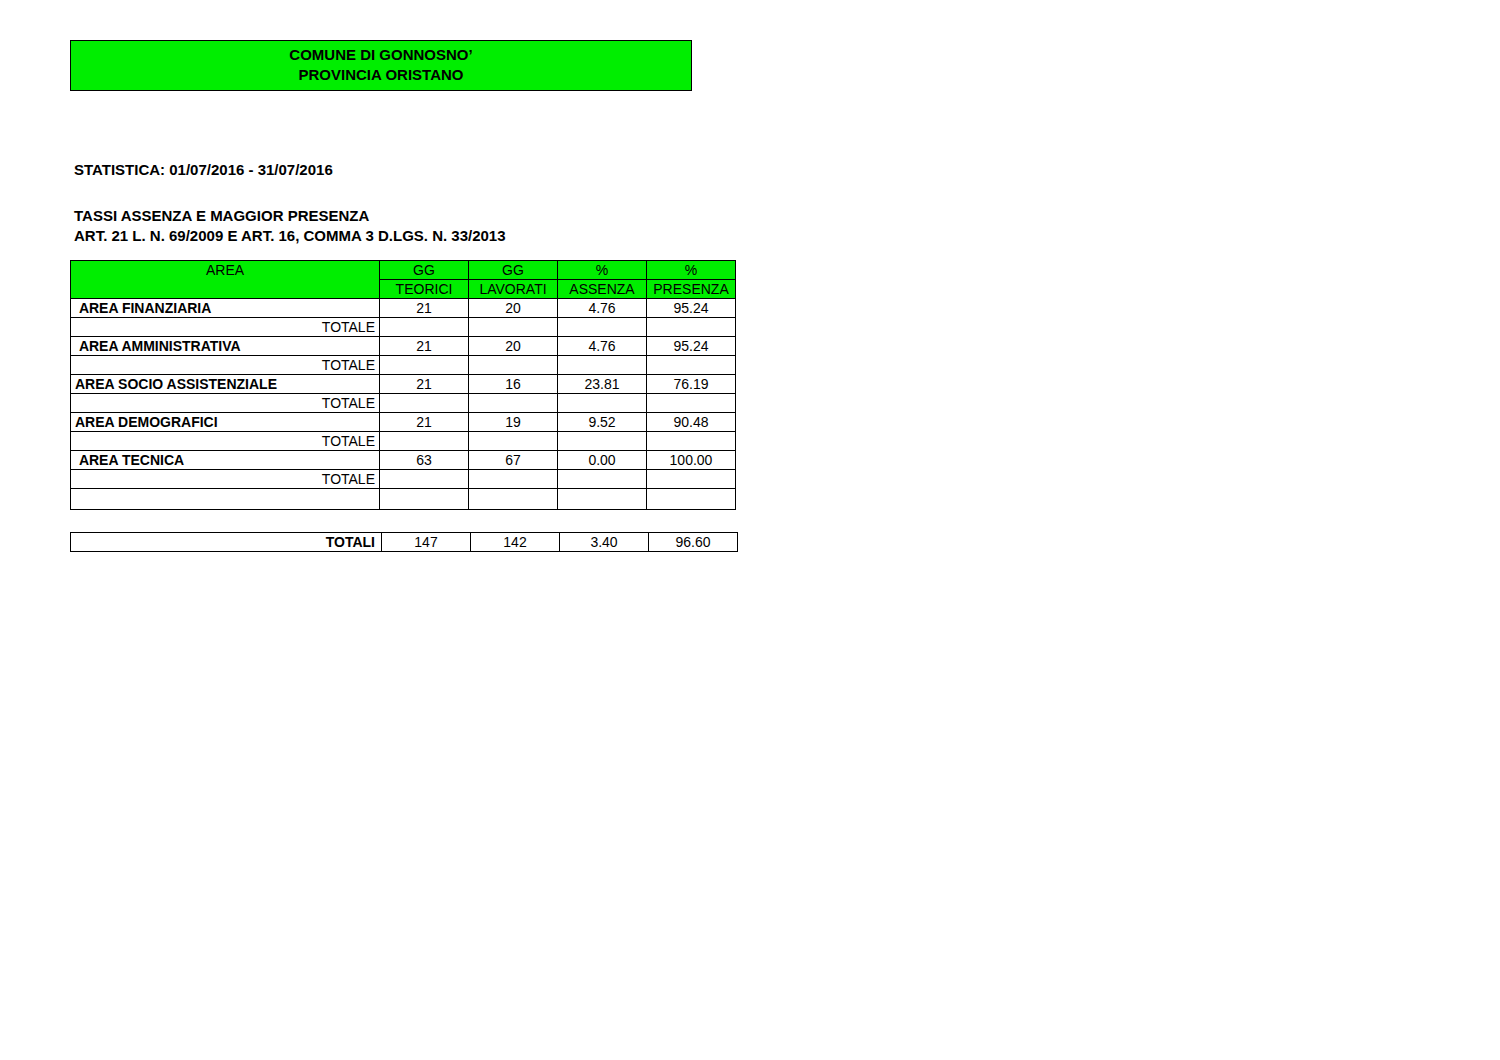COMUNE DI GONNOSNO’
PROVINCIA ORISTANO
STATISTICA: 01/07/2016 - 31/07/2016
TASSI ASSENZA E MAGGIOR PRESENZA
ART. 21 L. N. 69/2009 E ART. 16, COMMA 3 D.LGS. N. 33/2013
| AREA | GG | GG | % | % |
| --- | --- | --- | --- | --- |
| TEORICI | LAVORATI | ASSENZA | PRESENZA |
| AREA FINANZIARIA | 21 | 20 | 4.76 | 95.24 |
| TOTALE | | | | |
| AREA AMMINISTRATIVA | 21 | 20 | 4.76 | 95.24 |
| TOTALE | | | | |
| AREA SOCIO ASSISTENZIALE | 21 | 16 | 23.81 | 76.19 |
| TOTALE | | | | |
| AREA DEMOGRAFICI | 21 | 19 | 9.52 | 90.48 |
| TOTALE | | | | |
| AREA TECNICA | 63 | 67 | 0.00 | 100.00 |
| TOTALE | | | | |
| TOTALI | 147 | 142 | 3.40 | 96.60 |